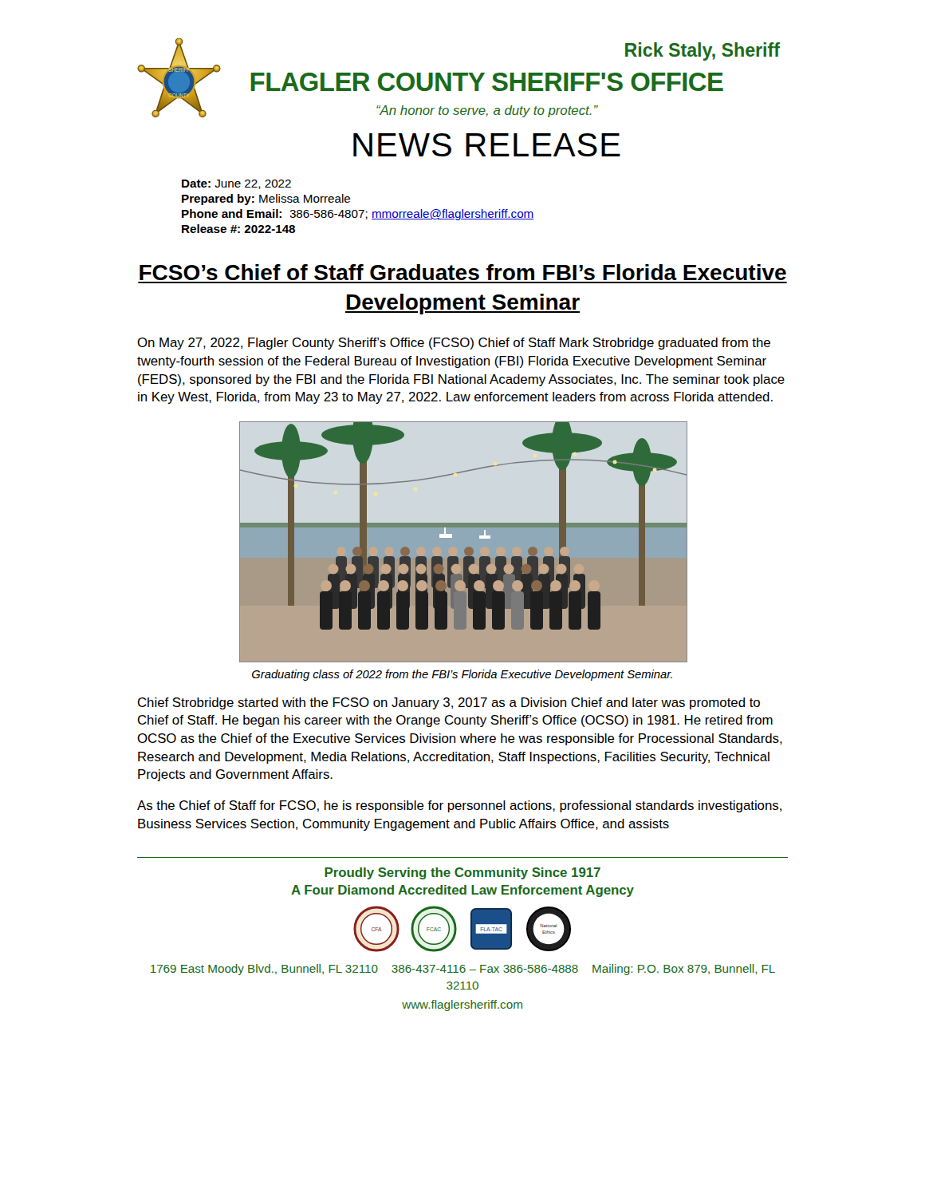SHERIFF COUNTY
Rick Staly, Sheriff
FLAGLER COUNTY SHERIFF'S OFFICE
“An honor to serve, a duty to protect.”
NEWS RELEASE
Date: June 22, 2022
Prepared by: Melissa Morreale
Phone and Email: 386-586-4807; mmorreale@flaglersheriff.com
Release #: 2022-148
FCSO’s Chief of Staff Graduates from FBI’s Florida Executive Development Seminar
On May 27, 2022, Flagler County Sheriff’s Office (FCSO) Chief of Staff Mark Strobridge graduated from the twenty-fourth session of the Federal Bureau of Investigation (FBI) Florida Executive Development Seminar (FEDS), sponsored by the FBI and the Florida FBI National Academy Associates, Inc. The seminar took place in Key West, Florida, from May 23 to May 27, 2022. Law enforcement leaders from across Florida attended.
Graduating class of 2022 from the FBI’s Florida Executive Development Seminar.
Chief Strobridge started with the FCSO on January 3, 2017 as a Division Chief and later was promoted to Chief of Staff. He began his career with the Orange County Sheriff’s Office (OCSO) in 1981. He retired from OCSO as the Chief of the Executive Services Division where he was responsible for Processional Standards, Research and Development, Media Relations, Accreditation, Staff Inspections, Facilities Security, Technical Projects and Government Affairs.
As the Chief of Staff for FCSO, he is responsible for personnel actions, professional standards investigations, Business Services Section, Community Engagement and Public Affairs Office, and assists
Proudly Serving the Community Since 1917
A Four Diamond Accredited Law Enforcement Agency
CFA FCAC FLA-TAC National Ethics
1769 East Moody Blvd., Bunnell, FL 32110 386-437-4116 – Fax 386-586-4888 Mailing: P.O. Box 879, Bunnell, FL 32110 www.flaglersheriff.com